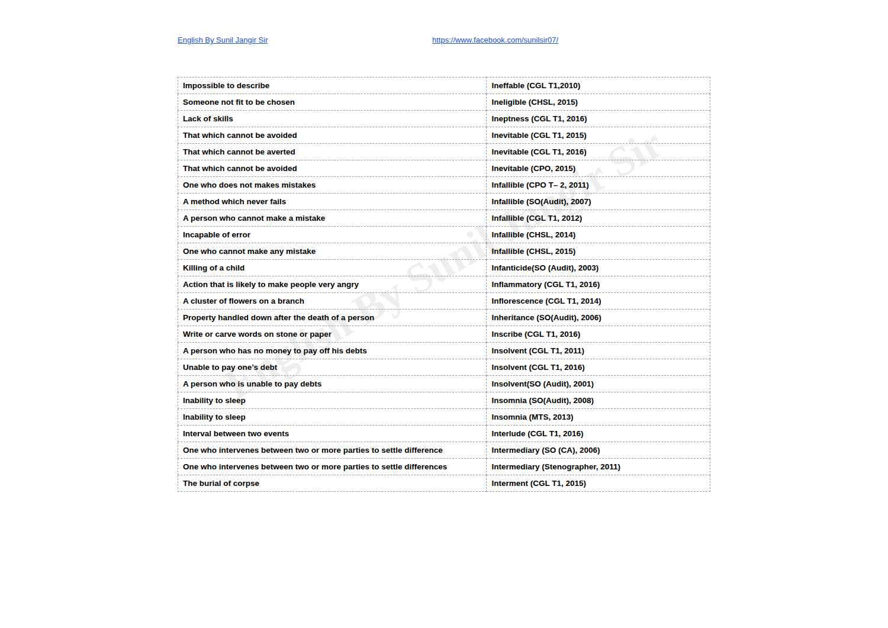English By Sunil Jangir Sir
English By Sunil Jangir Sir
https://www.facebook.com/sunilsir07/
| Impossible to describe | Ineffable (CGL T1,2010) |
| Someone not fit to be chosen | Ineligible (CHSL, 2015) |
| Lack of skills | Ineptness (CGL T1, 2016) |
| That which cannot be avoided | Inevitable (CGL T1, 2015) |
| That which cannot be averted | Inevitable (CGL T1, 2016) |
| That which cannot be avoided | Inevitable (CPO, 2015) |
| One who does not makes mistakes | Infallible (CPO T– 2, 2011) |
| A method which never fails | Infallible (SO(Audit), 2007) |
| A person who cannot make a mistake | Infallible (CGL T1, 2012) |
| Incapable of error | Infallible (CHSL, 2014) |
| One who cannot make any mistake | Infallible (CHSL, 2015) |
| Killing of a child | Infanticide(SO (Audit), 2003) |
| Action that is likely to make people very angry | Inflammatory (CGL T1, 2016) |
| A cluster of flowers on a branch | Inflorescence (CGL T1, 2014) |
| Property handled down after the death of a person | Inheritance (SO(Audit), 2006) |
| Write or carve words on stone or paper | Inscribe (CGL T1, 2016) |
| A person who has no money to pay off his debts | Insolvent (CGL T1, 2011) |
| Unable to pay one’s debt | Insolvent (CGL T1, 2016) |
| A person who is unable to pay debts | Insolvent(SO (Audit), 2001) |
| Inability to sleep | Insomnia (SO(Audit), 2008) |
| Inability to sleep | Insomnia (MTS, 2013) |
| Interval between two events | Interlude (CGL T1, 2016) |
| One who intervenes between two or more parties to settle difference | Intermediary (SO (CA), 2006) |
| One who intervenes between two or more parties to settle differences | Intermediary (Stenographer, 2011) |
| The burial of corpse | Interment (CGL T1, 2015) |